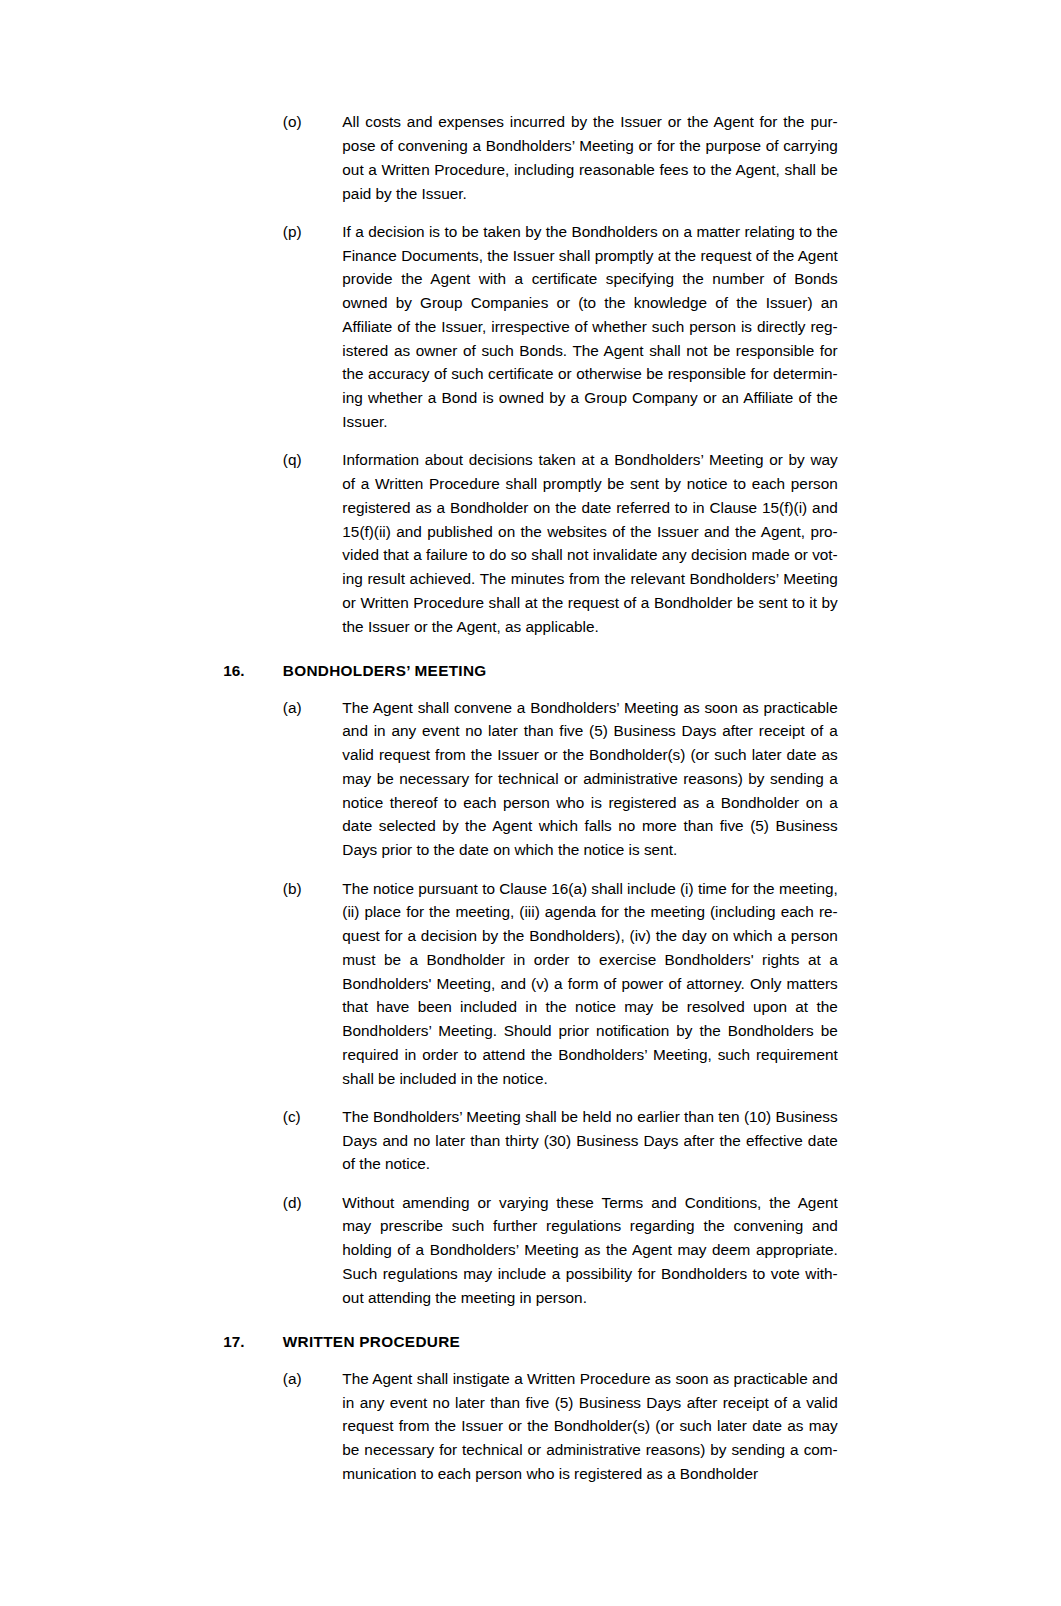(o)
All costs and expenses incurred by the Issuer or the Agent for the purpose of convening a Bondholders’ Meeting or for the purpose of carrying out a Written Procedure, including reasonable fees to the Agent, shall be paid by the Issuer.
(p)
If a decision is to be taken by the Bondholders on a matter relating to the Finance Documents, the Issuer shall promptly at the request of the Agent provide the Agent with a certificate specifying the number of Bonds owned by Group Companies or (to the knowledge of the Issuer) an Affiliate of the Issuer, irrespective of whether such person is directly registered as owner of such Bonds. The Agent shall not be responsible for the accuracy of such certificate or otherwise be responsible for determining whether a Bond is owned by a Group Company or an Affiliate of the Issuer.
(q)
Information about decisions taken at a Bondholders’ Meeting or by way of a Written Procedure shall promptly be sent by notice to each person registered as a Bondholder on the date referred to in Clause 15(f)(i) and 15(f)(ii) and published on the websites of the Issuer and the Agent, provided that a failure to do so shall not invalidate any decision made or voting result achieved. The minutes from the relevant Bondholders’ Meeting or Written Procedure shall at the request of a Bondholder be sent to it by the Issuer or the Agent, as applicable.
16.
BONDHOLDERS’ MEETING
(a)
The Agent shall convene a Bondholders’ Meeting as soon as practicable and in any event no later than five (5) Business Days after receipt of a valid request from the Issuer or the Bondholder(s) (or such later date as may be necessary for technical or administrative reasons) by sending a notice thereof to each person who is registered as a Bondholder on a date selected by the Agent which falls no more than five (5) Business Days prior to the date on which the notice is sent.
(b)
The notice pursuant to Clause 16(a) shall include (i) time for the meeting, (ii) place for the meeting, (iii) agenda for the meeting (including each request for a decision by the Bondholders), (iv) the day on which a person must be a Bondholder in order to exercise Bondholders' rights at a Bondholders' Meeting, and (v) a form of power of attorney. Only matters that have been included in the notice may be resolved upon at the Bondholders’ Meeting. Should prior notification by the Bondholders be required in order to attend the Bondholders’ Meeting, such requirement shall be included in the notice.
(c)
The Bondholders’ Meeting shall be held no earlier than ten (10) Business Days and no later than thirty (30) Business Days after the effective date of the notice.
(d)
Without amending or varying these Terms and Conditions, the Agent may prescribe such further regulations regarding the convening and holding of a Bondholders’ Meeting as the Agent may deem appropriate. Such regulations may include a possibility for Bondholders to vote without attending the meeting in person.
17.
WRITTEN PROCEDURE
(a)
The Agent shall instigate a Written Procedure as soon as practicable and in any event no later than five (5) Business Days after receipt of a valid request from the Issuer or the Bondholder(s) (or such later date as may be necessary for technical or administrative reasons) by sending a communication to each person who is registered as a Bondholder